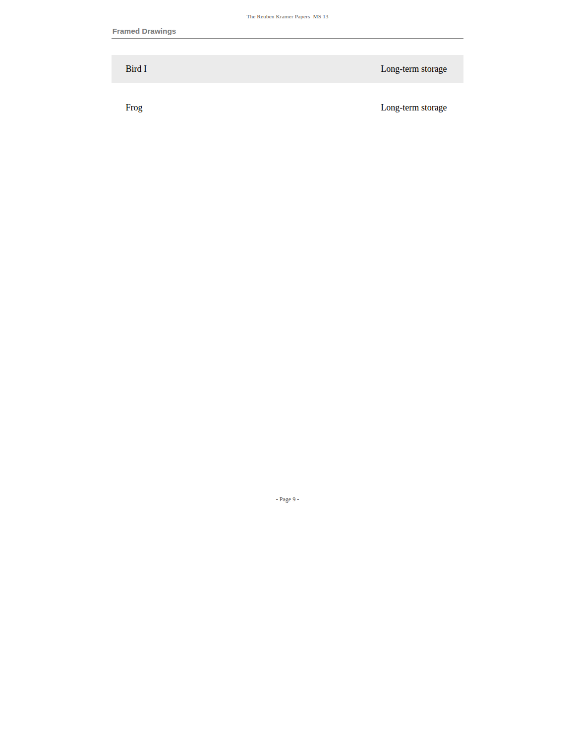The Reuben Kramer Papers MS 13
Framed Drawings
| Bird I | Long-term storage |
| Frog | Long-term storage |
- Page 9 -